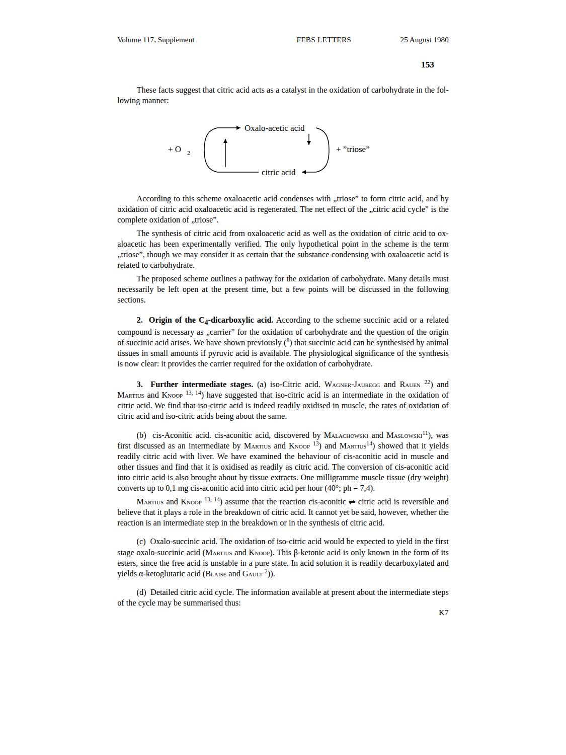Volume 117, Supplement FEBS LETTERS 25 August 1980
153
These facts suggest that citric acid acts as a catalyst in the oxidation of carbohydrate in the following manner:
Citric acid cycle scheme + O 2 Oxalo-acetic acid citric acid + ”triose”
According to this scheme oxaloacetic acid condenses with „triose” to form citric acid, and by oxidation of citric acid oxaloacetic acid is regenerated. The net effect of the „citric acid cycle” is the complete oxidation of „triose”.
The synthesis of citric acid from oxaloacetic acid as well as the oxidation of citric acid to oxaloacetic has been experimentally verified. The only hypothetical point in the scheme is the term „triose”, though we may consider it as certain that the substance condensing with oxaloacetic acid is related to carbohydrate.
The proposed scheme outlines a pathway for the oxidation of carbohydrate. Many details must necessarily be left open at the present time, but a few points will be discussed in the following sections.
2. Origin of the C4-dicarboxylic acid. According to the scheme succinic acid or a related compound is necessary as „carrier” for the oxidation of carbohydrate and the question of the origin of succinic acid arises. We have shown previously (8) that succinic acid can be synthesised by animal tissues in small amounts if pyruvic acid is available. The physiological significance of the synthesis is now clear: it provides the carrier required for the oxidation of carbohydrate.
3. Further intermediate stages. (a) iso-Citric acid. Wagner-Jauregg and Rauen 22) and Martius and Knoop 13, 14) have suggested that iso-citric acid is an intermediate in the oxidation of citric acid. We find that iso-citric acid is indeed readily oxidised in muscle, the rates of oxidation of citric acid and iso-citric acids being about the same.
(b) cis-Aconitic acid. cis-aconitic acid, discovered by Malachowski and Maslowski11), was first discussed as an intermediate by Martius and Knoop 13) and Martius14) showed that it yields readily citric acid with liver. We have examined the behaviour of cis-aconitic acid in muscle and other tissues and find that it is oxidised as readily as citric acid. The conversion of cis-aconitic acid into citric acid is also brought about by tissue extracts. One milligramme muscle tissue (dry weight) converts up to 0,1 mg cis-aconitic acid into citric acid per hour (40°; ph = 7,4).
Martius and Knoop 13, 14) assume that the reaction cis-aconitic ⇌ citric acid is reversible and believe that it plays a role in the breakdown of citric acid. It cannot yet be said, however, whether the reaction is an intermediate step in the breakdown or in the synthesis of citric acid.
(c) Oxalo-succinic acid. The oxidation of iso-citric acid would be expected to yield in the first stage oxalo-succinic acid (Martius and Knoop). This β-ketonic acid is only known in the form of its esters, since the free acid is unstable in a pure state. In acid solution it is readily decarboxylated and yields α-ketoglutaric acid (Blaise and Gault 2)).
(d) Detailed citric acid cycle. The information available at present about the intermediate steps of the cycle may be summarised thus:
K7